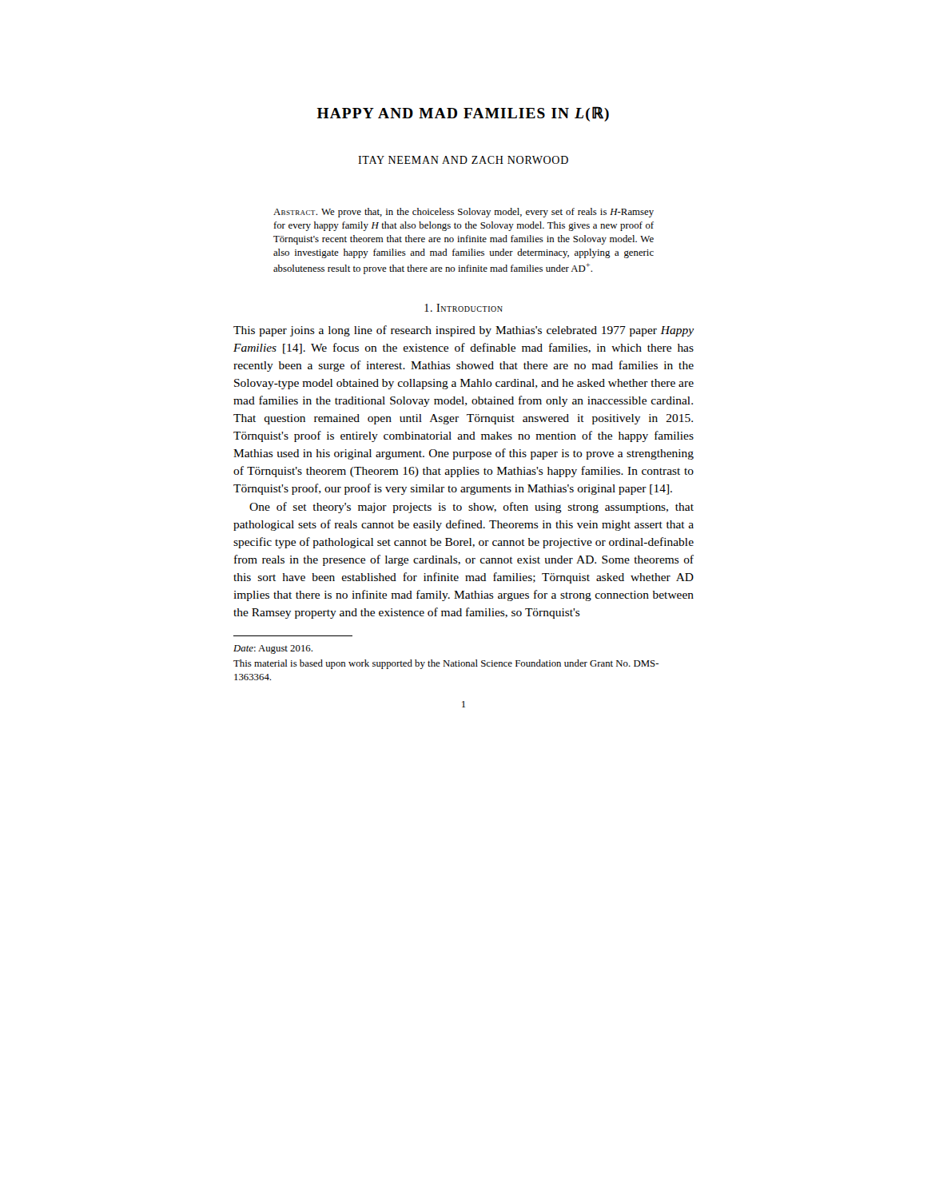HAPPY AND MAD FAMILIES IN L(ℝ)
ITAY NEEMAN AND ZACH NORWOOD
Abstract. We prove that, in the choiceless Solovay model, every set of reals is H-Ramsey for every happy family H that also belongs to the Solovay model. This gives a new proof of Törnquist's recent theorem that there are no infinite mad families in the Solovay model. We also investigate happy families and mad families under determinacy, applying a generic absoluteness result to prove that there are no infinite mad families under AD+.
1. Introduction
This paper joins a long line of research inspired by Mathias's celebrated 1977 paper Happy Families [14]. We focus on the existence of definable mad families, in which there has recently been a surge of interest. Mathias showed that there are no mad families in the Solovay-type model obtained by collapsing a Mahlo cardinal, and he asked whether there are mad families in the traditional Solovay model, obtained from only an inaccessible cardinal. That question remained open until Asger Törnquist answered it positively in 2015. Törnquist's proof is entirely combinatorial and makes no mention of the happy families Mathias used in his original argument. One purpose of this paper is to prove a strengthening of Törnquist's theorem (Theorem 16) that applies to Mathias's happy families. In contrast to Törnquist's proof, our proof is very similar to arguments in Mathias's original paper [14].
One of set theory's major projects is to show, often using strong assumptions, that pathological sets of reals cannot be easily defined. Theorems in this vein might assert that a specific type of pathological set cannot be Borel, or cannot be projective or ordinal-definable from reals in the presence of large cardinals, or cannot exist under AD. Some theorems of this sort have been established for infinite mad families; Törnquist asked whether AD implies that there is no infinite mad family. Mathias argues for a strong connection between the Ramsey property and the existence of mad families, so Törnquist's
Date: August 2016.
This material is based upon work supported by the National Science Foundation under Grant No. DMS-1363364.
1